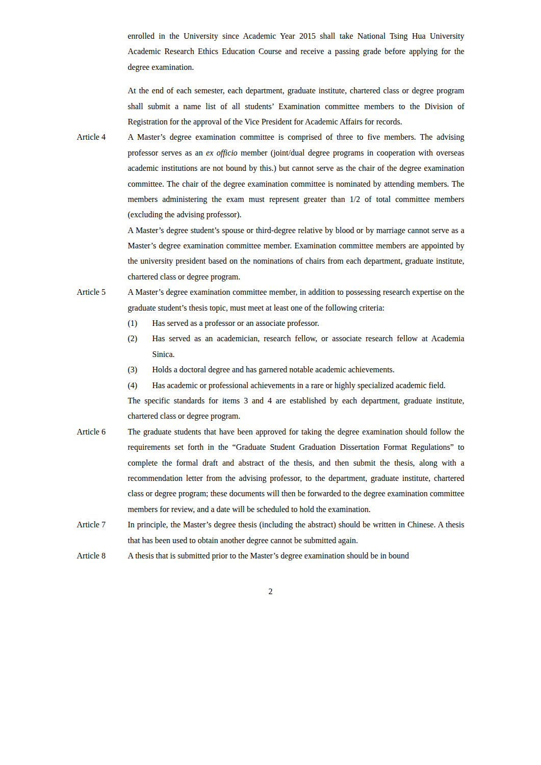enrolled in the University since Academic Year 2015 shall take National Tsing Hua University Academic Research Ethics Education Course and receive a passing grade before applying for the degree examination.
At the end of each semester, each department, graduate institute, chartered class or degree program shall submit a name list of all students’ Examination committee members to the Division of Registration for the approval of the Vice President for Academic Affairs for records.
Article 4
A Master’s degree examination committee is comprised of three to five members. The advising professor serves as an ex officio member (joint/dual degree programs in cooperation with overseas academic institutions are not bound by this.) but cannot serve as the chair of the degree examination committee. The chair of the degree examination committee is nominated by attending members. The members administering the exam must represent greater than 1/2 of total committee members (excluding the advising professor).
A Master’s degree student’s spouse or third-degree relative by blood or by marriage cannot serve as a Master’s degree examination committee member. Examination committee members are appointed by the university president based on the nominations of chairs from each department, graduate institute, chartered class or degree program.
Article 5
A Master’s degree examination committee member, in addition to possessing research expertise on the graduate student’s thesis topic, must meet at least one of the following criteria:
(1)
Has served as a professor or an associate professor.
(2)
Has served as an academician, research fellow, or associate research fellow at Academia Sinica.
(3)
Holds a doctoral degree and has garnered notable academic achievements.
(4)
Has academic or professional achievements in a rare or highly specialized academic field.
The specific standards for items 3 and 4 are established by each department, graduate institute, chartered class or degree program.
Article 6
The graduate students that have been approved for taking the degree examination should follow the requirements set forth in the “Graduate Student Graduation Dissertation Format Regulations” to complete the formal draft and abstract of the thesis, and then submit the thesis, along with a recommendation letter from the advising professor, to the department, graduate institute, chartered class or degree program; these documents will then be forwarded to the degree examination committee members for review, and a date will be scheduled to hold the examination.
Article 7
In principle, the Master’s degree thesis (including the abstract) should be written in Chinese. A thesis that has been used to obtain another degree cannot be submitted again.
Article 8
A thesis that is submitted prior to the Master’s degree examination should be in bound
2